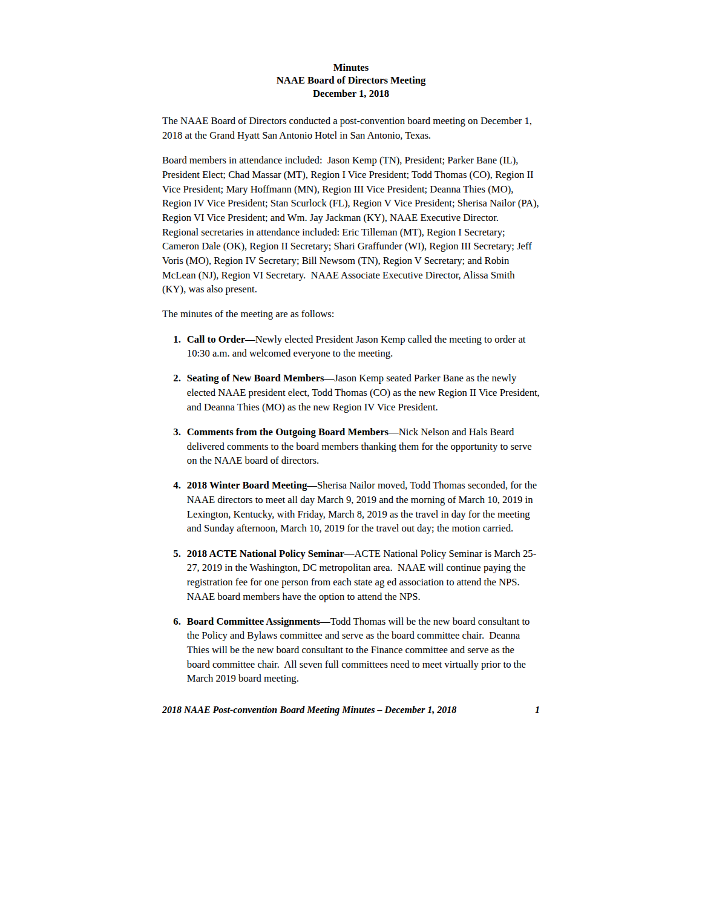Minutes NAAE Board of Directors Meeting December 1, 2018
The NAAE Board of Directors conducted a post-convention board meeting on December 1, 2018 at the Grand Hyatt San Antonio Hotel in San Antonio, Texas.
Board members in attendance included: Jason Kemp (TN), President; Parker Bane (IL), President Elect; Chad Massar (MT), Region I Vice President; Todd Thomas (CO), Region II Vice President; Mary Hoffmann (MN), Region III Vice President; Deanna Thies (MO), Region IV Vice President; Stan Scurlock (FL), Region V Vice President; Sherisa Nailor (PA), Region VI Vice President; and Wm. Jay Jackman (KY), NAAE Executive Director. Regional secretaries in attendance included: Eric Tilleman (MT), Region I Secretary; Cameron Dale (OK), Region II Secretary; Shari Graffunder (WI), Region III Secretary; Jeff Voris (MO), Region IV Secretary; Bill Newsom (TN), Region V Secretary; and Robin McLean (NJ), Region VI Secretary. NAAE Associate Executive Director, Alissa Smith (KY), was also present.
The minutes of the meeting are as follows:
Call to Order—Newly elected President Jason Kemp called the meeting to order at 10:30 a.m. and welcomed everyone to the meeting.
Seating of New Board Members—Jason Kemp seated Parker Bane as the newly elected NAAE president elect, Todd Thomas (CO) as the new Region II Vice President, and Deanna Thies (MO) as the new Region IV Vice President.
Comments from the Outgoing Board Members—Nick Nelson and Hals Beard delivered comments to the board members thanking them for the opportunity to serve on the NAAE board of directors.
2018 Winter Board Meeting—Sherisa Nailor moved, Todd Thomas seconded, for the NAAE directors to meet all day March 9, 2019 and the morning of March 10, 2019 in Lexington, Kentucky, with Friday, March 8, 2019 as the travel in day for the meeting and Sunday afternoon, March 10, 2019 for the travel out day; the motion carried.
2018 ACTE National Policy Seminar—ACTE National Policy Seminar is March 25-27, 2019 in the Washington, DC metropolitan area. NAAE will continue paying the registration fee for one person from each state ag ed association to attend the NPS. NAAE board members have the option to attend the NPS.
Board Committee Assignments—Todd Thomas will be the new board consultant to the Policy and Bylaws committee and serve as the board committee chair. Deanna Thies will be the new board consultant to the Finance committee and serve as the board committee chair. All seven full committees need to meet virtually prior to the March 2019 board meeting.
2018 NAAE Post-convention Board Meeting Minutes – December 1, 2018 1